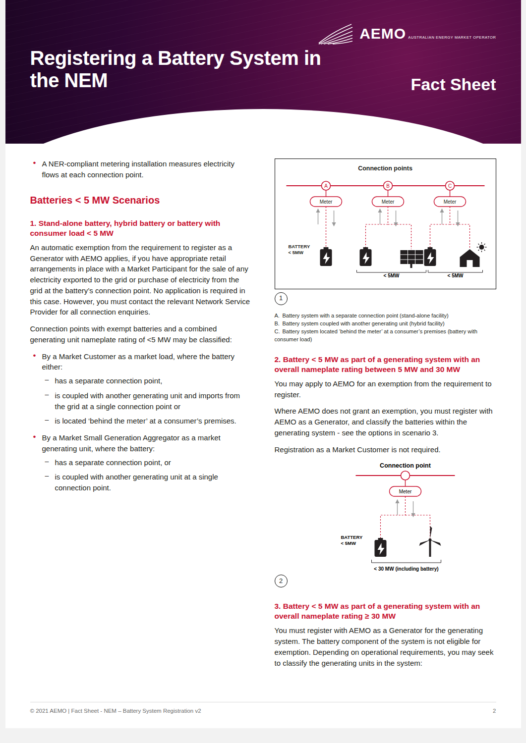Registering a Battery System in the NEM
Fact Sheet
AEMO Australian Energy Market Operator
A NER-compliant metering installation measures electricity flows at each connection point.
Batteries < 5 MW Scenarios
1. Stand-alone battery, hybrid battery or battery with consumer load < 5 MW
An automatic exemption from the requirement to register as a Generator with AEMO applies, if you have appropriate retail arrangements in place with a Market Participant for the sale of any electricity exported to the grid or purchase of electricity from the grid at the battery’s connection point. No application is required in this case. However, you must contact the relevant Network Service Provider for all connection enquiries.
Connection points with exempt batteries and a combined generating unit nameplate rating of <5 MW may be classified:
By a Market Customer as a market load, where the battery either:
has a separate connection point,
is coupled with another generating unit and imports from the grid at a single connection point or
is located ‘behind the meter’ at a consumer’s premises.
By a Market Small Generation Aggregator as a market generating unit, where the battery:
has a separate connection point, or
is coupled with another generating unit at a single connection point.
Connection points
A B C Meter Meter Meter BATTERY < 5MW < 5MW < 5MW
1
A. Battery system with a separate connection point (stand-alone facility)
B. Battery system coupled with another generating unit (hybrid facility)
C. Battery system located ‘behind the meter’ at a consumer’s premises (battery with consumer load)
2. Battery < 5 MW as part of a generating system with an overall nameplate rating between 5 MW and 30 MW
You may apply to AEMO for an exemption from the requirement to register.
Where AEMO does not grant an exemption, you must register with AEMO as a Generator, and classify the batteries within the generating system - see the options in scenario 3.
Registration as a Market Customer is not required.
Connection point Meter BATTERY < 5MW < 30 MW (including battery)
2
3. Battery < 5 MW as part of a generating system with an overall nameplate rating ≥ 30 MW
You must register with AEMO as a Generator for the generating system. The battery component of the system is not eligible for exemption. Depending on operational requirements, you may seek to classify the generating units in the system:
© 2021 AEMO | Fact Sheet - NEM – Battery System Registration v2
2